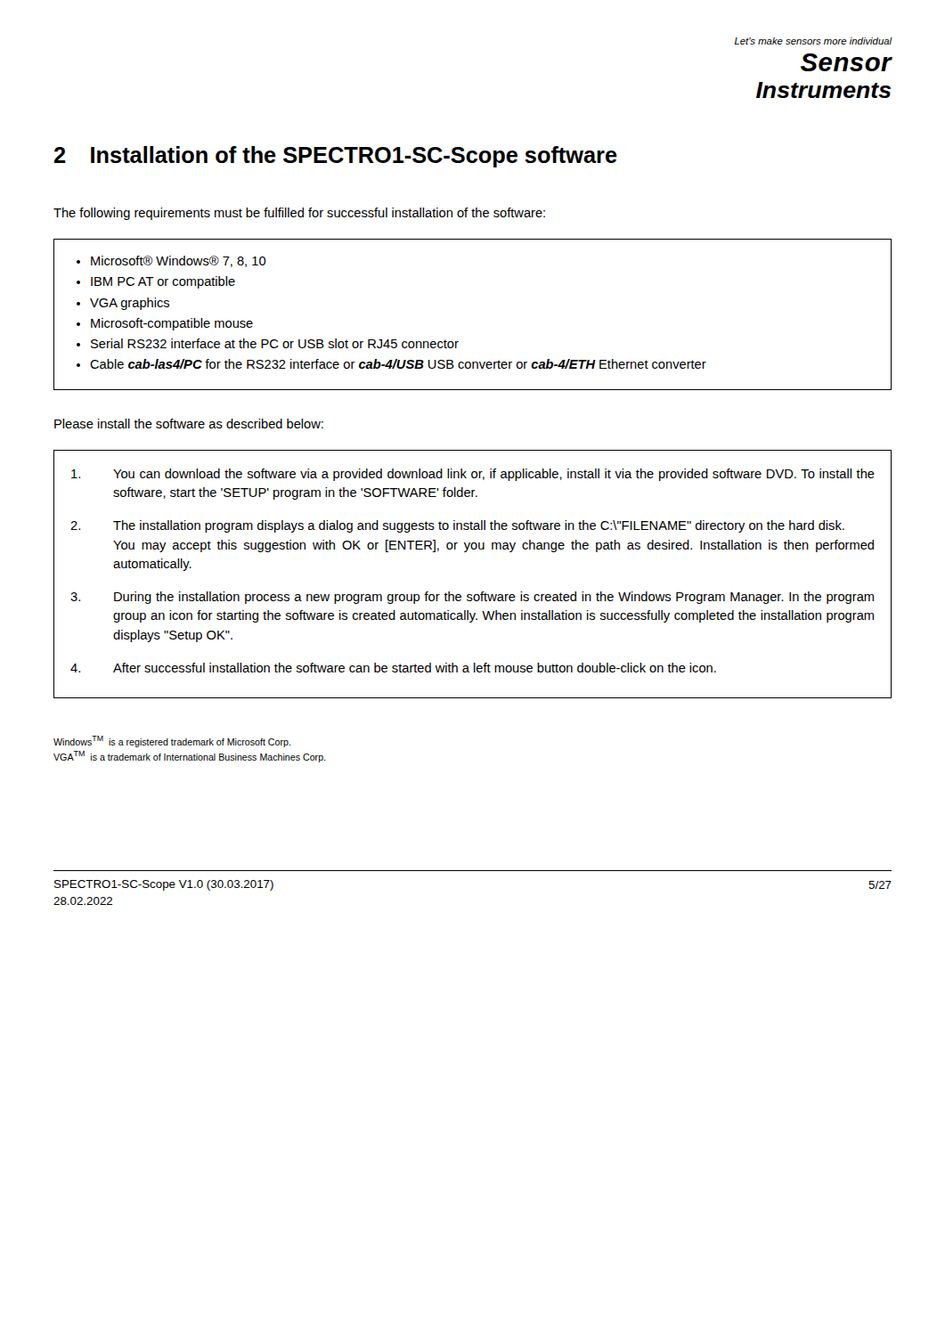Let's make sensors more individual
Sensor
Instruments
2 Installation of the SPECTRO1-SC-Scope software
The following requirements must be fulfilled for successful installation of the software:
Microsoft® Windows® 7, 8, 10
IBM PC AT or compatible
VGA graphics
Microsoft-compatible mouse
Serial RS232 interface at the PC or USB slot or RJ45 connector
Cable cab-las4/PC for the RS232 interface or cab-4/USB USB converter or cab-4/ETH Ethernet converter
Please install the software as described below:
1.
You can download the software via a provided download link or, if applicable, install it via the provided software DVD. To install the software, start the 'SETUP' program in the 'SOFTWARE' folder.
2.
The installation program displays a dialog and suggests to install the software in the C:\"FILENAME" directory on the hard disk.
You may accept this suggestion with OK or [ENTER], or you may change the path as desired. Installation is then performed automatically.
3.
During the installation process a new program group for the software is created in the Windows Program Manager. In the program group an icon for starting the software is created automatically. When installation is successfully completed the installation program displays "Setup OK".
4.
After successful installation the software can be started with a left mouse button double-click on the icon.
WindowsTM is a registered trademark of Microsoft Corp.
VGATM is a trademark of International Business Machines Corp.
SPECTRO1-SC-Scope V1.0 (30.03.2017)
28.02.2022
5/27